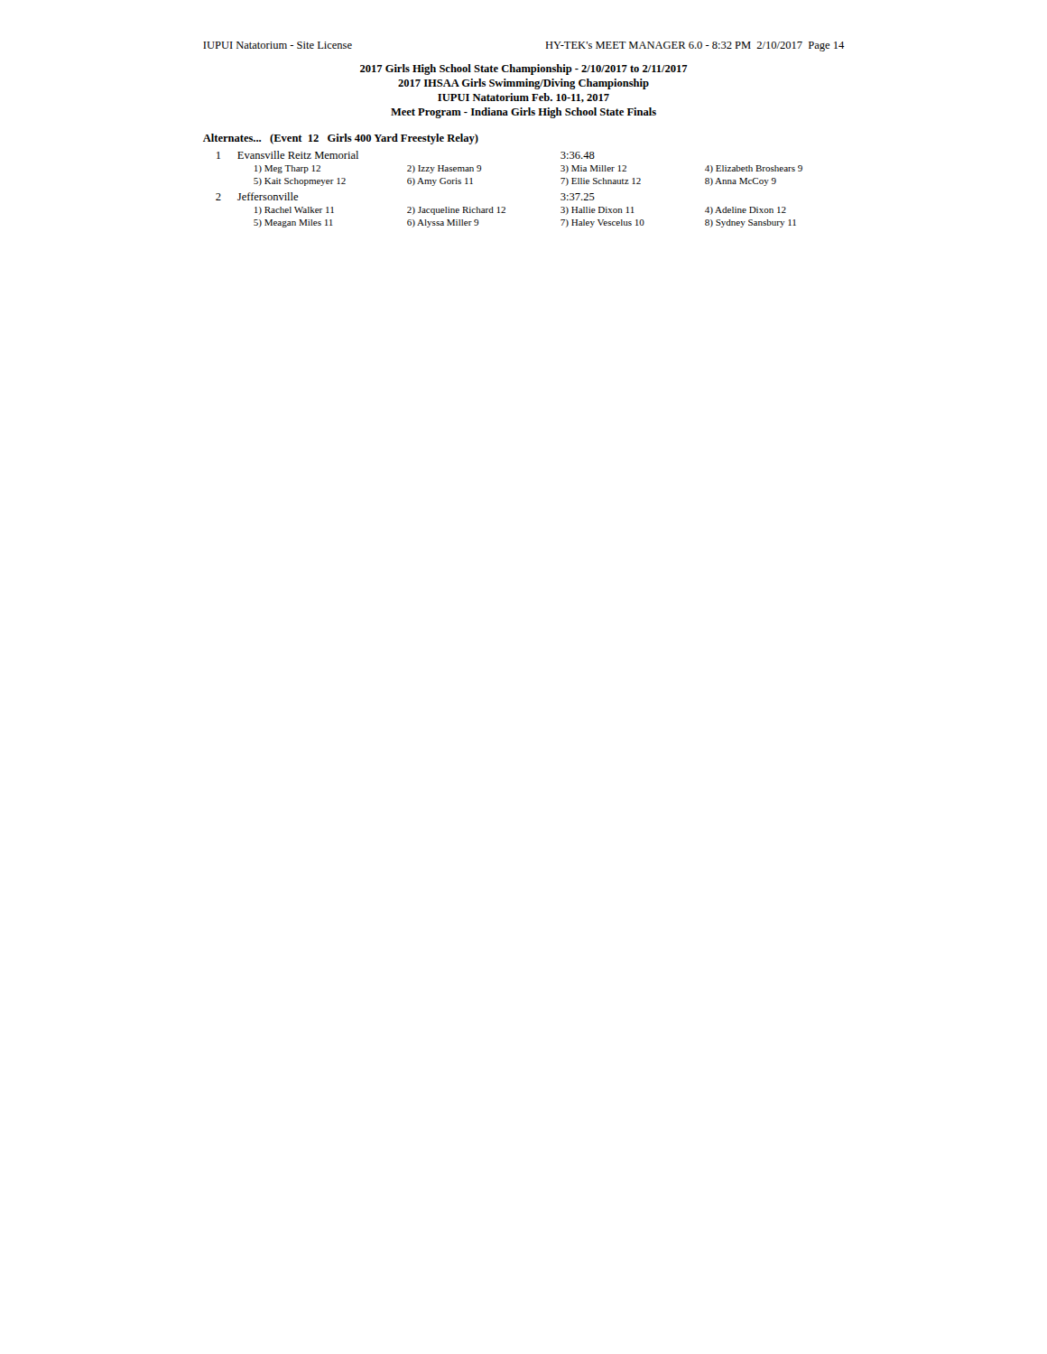IUPUI Natatorium - Site License
HY-TEK's MEET MANAGER 6.0 - 8:32 PM 2/10/2017 Page 14
2017 Girls High School State Championship - 2/10/2017 to 2/11/2017
2017 IHSAA Girls Swimming/Diving Championship
IUPUI Natatorium Feb. 10-11, 2017
Meet Program - Indiana Girls High School State Finals
Alternates... (Event 12 Girls 400 Yard Freestyle Relay)
| 1 | Evansville Reitz Memorial | 3:36.48 |
| | 1) Meg Tharp 12 | 2) Izzy Haseman 9 | 3) Mia Miller 12 | 4) Elizabeth Broshears 9 |
| | 5) Kait Schopmeyer 12 | 6) Amy Goris 11 | 7) Ellie Schnautz 12 | 8) Anna McCoy 9 |
| 2 | Jeffersonville | 3:37.25 |
| | 1) Rachel Walker 11 | 2) Jacqueline Richard 12 | 3) Hallie Dixon 11 | 4) Adeline Dixon 12 |
| | 5) Meagan Miles 11 | 6) Alyssa Miller 9 | 7) Haley Vescelus 10 | 8) Sydney Sansbury 11 |